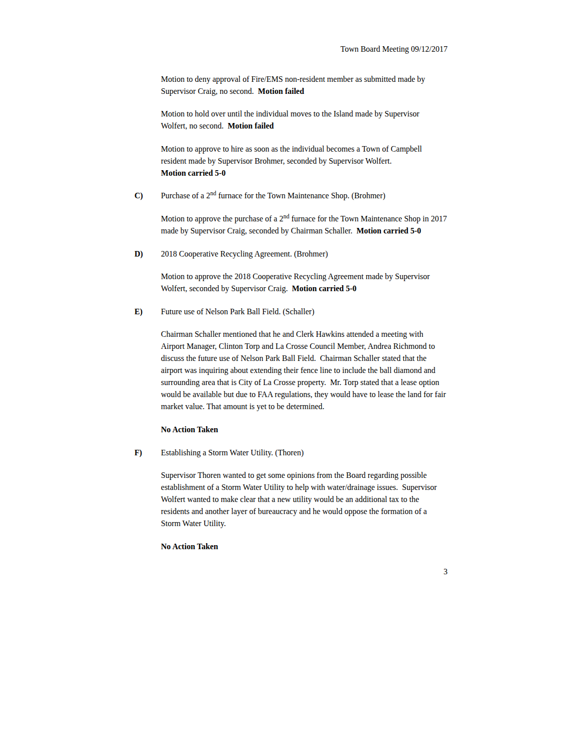Town Board Meeting 09/12/2017
Motion to deny approval of Fire/EMS non-resident member as submitted made by Supervisor Craig, no second. Motion failed
Motion to hold over until the individual moves to the Island made by Supervisor Wolfert, no second. Motion failed
Motion to approve to hire as soon as the individual becomes a Town of Campbell resident made by Supervisor Brohmer, seconded by Supervisor Wolfert.
Motion carried 5-0
C)
Purchase of a 2nd furnace for the Town Maintenance Shop. (Brohmer)
Motion to approve the purchase of a 2nd furnace for the Town Maintenance Shop in 2017 made by Supervisor Craig, seconded by Chairman Schaller. Motion carried 5-0
D)
2018 Cooperative Recycling Agreement. (Brohmer)
Motion to approve the 2018 Cooperative Recycling Agreement made by Supervisor Wolfert, seconded by Supervisor Craig. Motion carried 5-0
E)
Future use of Nelson Park Ball Field. (Schaller)
Chairman Schaller mentioned that he and Clerk Hawkins attended a meeting with Airport Manager, Clinton Torp and La Crosse Council Member, Andrea Richmond to discuss the future use of Nelson Park Ball Field. Chairman Schaller stated that the airport was inquiring about extending their fence line to include the ball diamond and surrounding area that is City of La Crosse property. Mr. Torp stated that a lease option would be available but due to FAA regulations, they would have to lease the land for fair market value. That amount is yet to be determined.
No Action Taken
F)
Establishing a Storm Water Utility. (Thoren)
Supervisor Thoren wanted to get some opinions from the Board regarding possible establishment of a Storm Water Utility to help with water/drainage issues. Supervisor Wolfert wanted to make clear that a new utility would be an additional tax to the residents and another layer of bureaucracy and he would oppose the formation of a Storm Water Utility.
No Action Taken
3